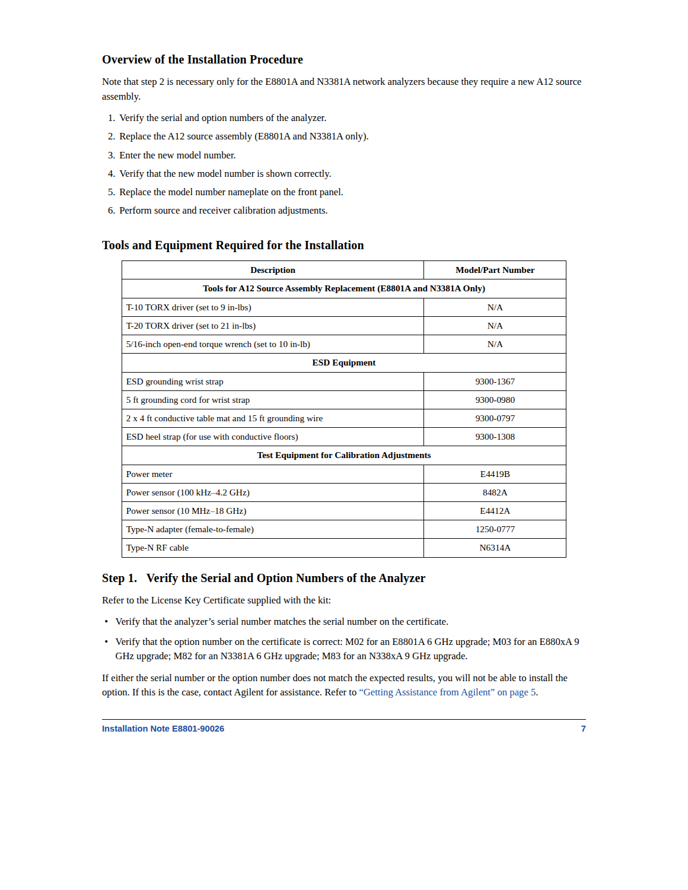Overview of the Installation Procedure
Note that step 2 is necessary only for the E8801A and N3381A network analyzers because they require a new A12 source assembly.
Verify the serial and option numbers of the analyzer.
Replace the A12 source assembly (E8801A and N3381A only).
Enter the new model number.
Verify that the new model number is shown correctly.
Replace the model number nameplate on the front panel.
Perform source and receiver calibration adjustments.
Tools and Equipment Required for the Installation
| Description | Model/Part Number |
| --- | --- |
| Tools for A12 Source Assembly Replacement (E8801A and N3381A Only) |
| T-10 TORX driver (set to 9 in-lbs) | N/A |
| T-20 TORX driver (set to 21 in-lbs) | N/A |
| 5/16-inch open-end torque wrench (set to 10 in-lb) | N/A |
| ESD Equipment |
| ESD grounding wrist strap | 9300-1367 |
| 5 ft grounding cord for wrist strap | 9300-0980 |
| 2 x 4 ft conductive table mat and 15 ft grounding wire | 9300-0797 |
| ESD heel strap (for use with conductive floors) | 9300-1308 |
| Test Equipment for Calibration Adjustments |
| Power meter | E4419B |
| Power sensor (100 kHz–4.2 GHz) | 8482A |
| Power sensor (10 MHz–18 GHz) | E4412A |
| Type-N adapter (female-to-female) | 1250-0777 |
| Type-N RF cable | N6314A |
Step 1. Verify the Serial and Option Numbers of the Analyzer
Refer to the License Key Certificate supplied with the kit:
Verify that the analyzer’s serial number matches the serial number on the certificate.
Verify that the option number on the certificate is correct: M02 for an E8801A 6 GHz upgrade; M03 for an E880xA 9 GHz upgrade; M82 for an N3381A 6 GHz upgrade; M83 for an N338xA 9 GHz upgrade.
If either the serial number or the option number does not match the expected results, you will not be able to install the option. If this is the case, contact Agilent for assistance. Refer to “Getting Assistance from Agilent” on page 5.
Installation Note E8801-90026 7